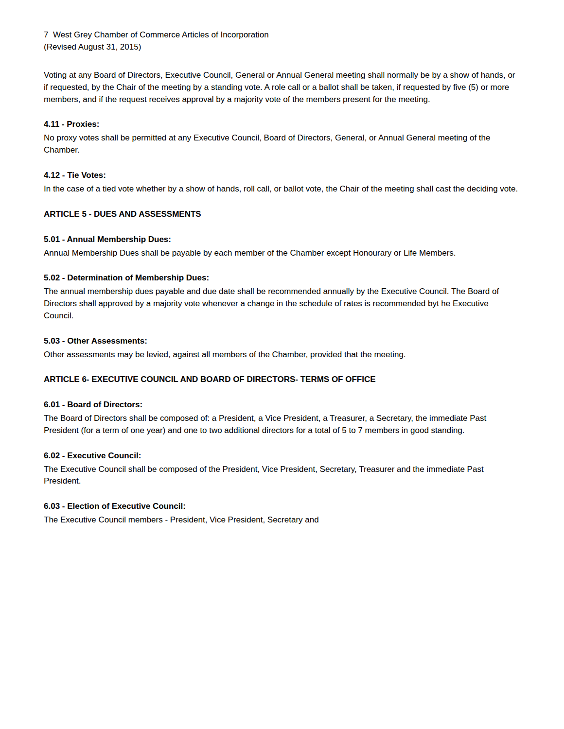7 West Grey Chamber of Commerce Articles of Incorporation
(Revised August 31, 2015)
Voting at any Board of Directors, Executive Council, General or Annual General meeting shall normally be by a show of hands, or if requested, by the Chair of the meeting by a standing vote. A role call or a ballot shall be taken, if requested by five (5) or more members, and if the request receives approval by a majority vote of the members present for the meeting.
4.11 - Proxies:
No proxy votes shall be permitted at any Executive Council, Board of Directors, General, or Annual General meeting of the Chamber.
4.12 - Tie Votes:
In the case of a tied vote whether by a show of hands, roll call, or ballot vote, the Chair of the meeting shall cast the deciding vote.
ARTICLE 5 - DUES AND ASSESSMENTS
5.01 - Annual Membership Dues:
Annual Membership Dues shall be payable by each member of the Chamber except Honourary or Life Members.
5.02 - Determination of Membership Dues:
The annual membership dues payable and due date shall be recommended annually by the Executive Council. The Board of Directors shall approved by a majority vote whenever a change in the schedule of rates is recommended byt he Executive Council.
5.03 - Other Assessments:
Other assessments may be levied, against all members of the Chamber, provided that the meeting.
ARTICLE 6- EXECUTIVE COUNCIL AND BOARD OF DIRECTORS- TERMS OF OFFICE
6.01 - Board of Directors:
The Board of Directors shall be composed of: a President, a Vice President, a Treasurer, a Secretary, the immediate Past President (for a term of one year) and one to two additional directors for a total of 5 to 7 members in good standing.
6.02 - Executive Council:
The Executive Council shall be composed of the President, Vice President, Secretary, Treasurer and the immediate Past President.
6.03 - Election of Executive Council:
The Executive Council members - President, Vice President, Secretary and